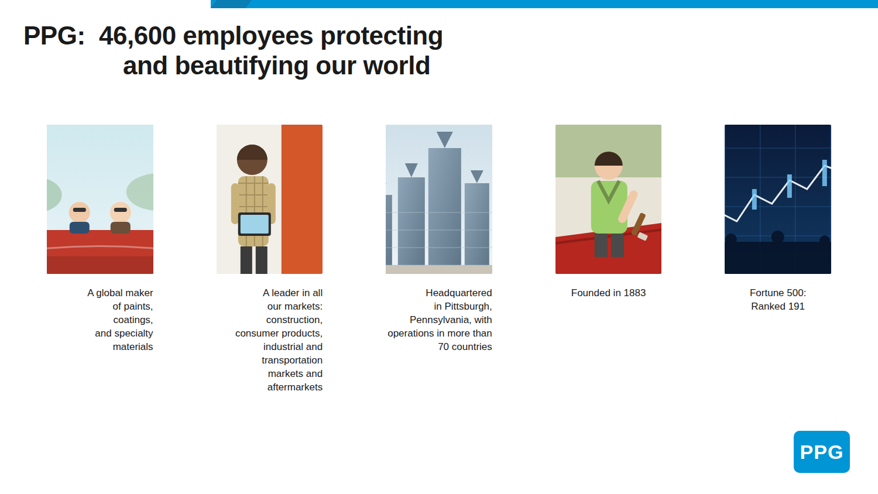PPG: 46,600 employees protectingand beautifying our world
A global maker
of paints,
coatings,
and specialty
materials
A leader in all
our markets:
construction,
consumer products,
industrial and
transportation
markets and
aftermarkets
Headquartered
in Pittsburgh,
Pennsylvania, with
operations in more than
70 countries
Founded in 1883
9.2 9.0 8.8 8.6
Fortune 500:
Ranked 191
PPG